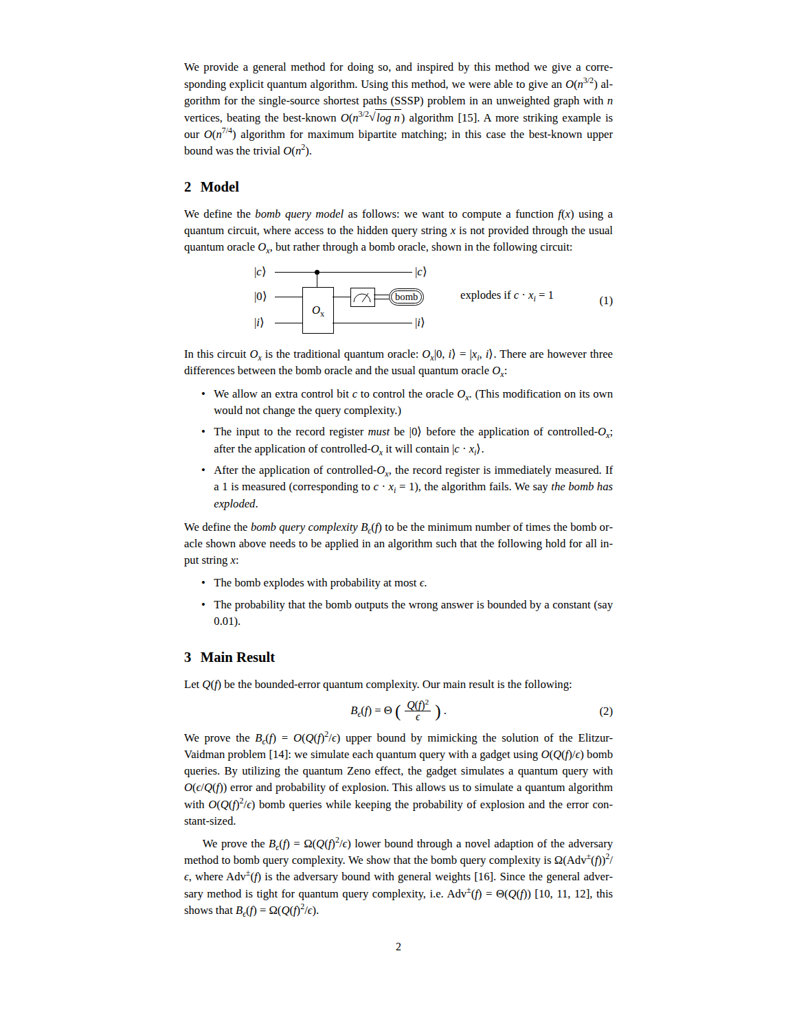We provide a general method for doing so, and inspired by this method we give a corresponding explicit quantum algorithm. Using this method, we were able to give an O(n3/2) algorithm for the single-source shortest paths (SSSP) problem in an unweighted graph with n vertices, beating the best-known O(n3/2log n) algorithm [15]. A more striking example is our O(n7/4) algorithm for maximum bipartite matching; in this case the best-known upper bound was the trivial O(n2).
2 Model
We define the bomb query model as follows: we want to compute a function f(x) using a quantum circuit, where access to the hidden query string x is not provided through the usual quantum oracle Ox, but rather through a bomb oracle, shown in the following circuit:
|c⟩
|0⟩
|i⟩
Ox
bomb
|c⟩
|i⟩
explodes if c · xi = 1
(1)
In this circuit Ox is the traditional quantum oracle: Ox|0, i⟩ = |xi, i⟩. There are however three differences between the bomb oracle and the usual quantum oracle Ox:
We allow an extra control bit c to control the oracle Ox. (This modification on its own would not change the query complexity.)
The input to the record register must be |0⟩ before the application of controlled-Ox; after the application of controlled-Ox it will contain |c · xi⟩.
After the application of controlled-Ox, the record register is immediately measured. If a 1 is measured (corresponding to c · xi = 1), the algorithm fails. We say the bomb has exploded.
We define the bomb query complexity Bϵ(f) to be the minimum number of times the bomb oracle shown above needs to be applied in an algorithm such that the following hold for all input string x:
The bomb explodes with probability at most ϵ.
The probability that the bomb outputs the wrong answer is bounded by a constant (say 0.01).
3 Main Result
Let Q(f) be the bounded-error quantum complexity. Our main result is the following:
Bϵ(f) = Θ ( Q(f)2 ϵ ) .
(2)
We prove the Bϵ(f) = O(Q(f)2/ϵ) upper bound by mimicking the solution of the Elitzur-Vaidman problem [14]: we simulate each quantum query with a gadget using O(Q(f)/ϵ) bomb queries. By utilizing the quantum Zeno effect, the gadget simulates a quantum query with O(ϵ/Q(f)) error and probability of explosion. This allows us to simulate a quantum algorithm with O(Q(f)2/ϵ) bomb queries while keeping the probability of explosion and the error constant-sized.
We prove the Bϵ(f) = Ω(Q(f)2/ϵ) lower bound through a novel adaption of the adversary method to bomb query complexity. We show that the bomb query complexity is Ω(Adv±(f))2/ϵ, where Adv±(f) is the adversary bound with general weights [16]. Since the general adversary method is tight for quantum query complexity, i.e. Adv±(f) = Θ(Q(f)) [10, 11, 12], this shows that Bϵ(f) = Ω(Q(f)2/ϵ).
2